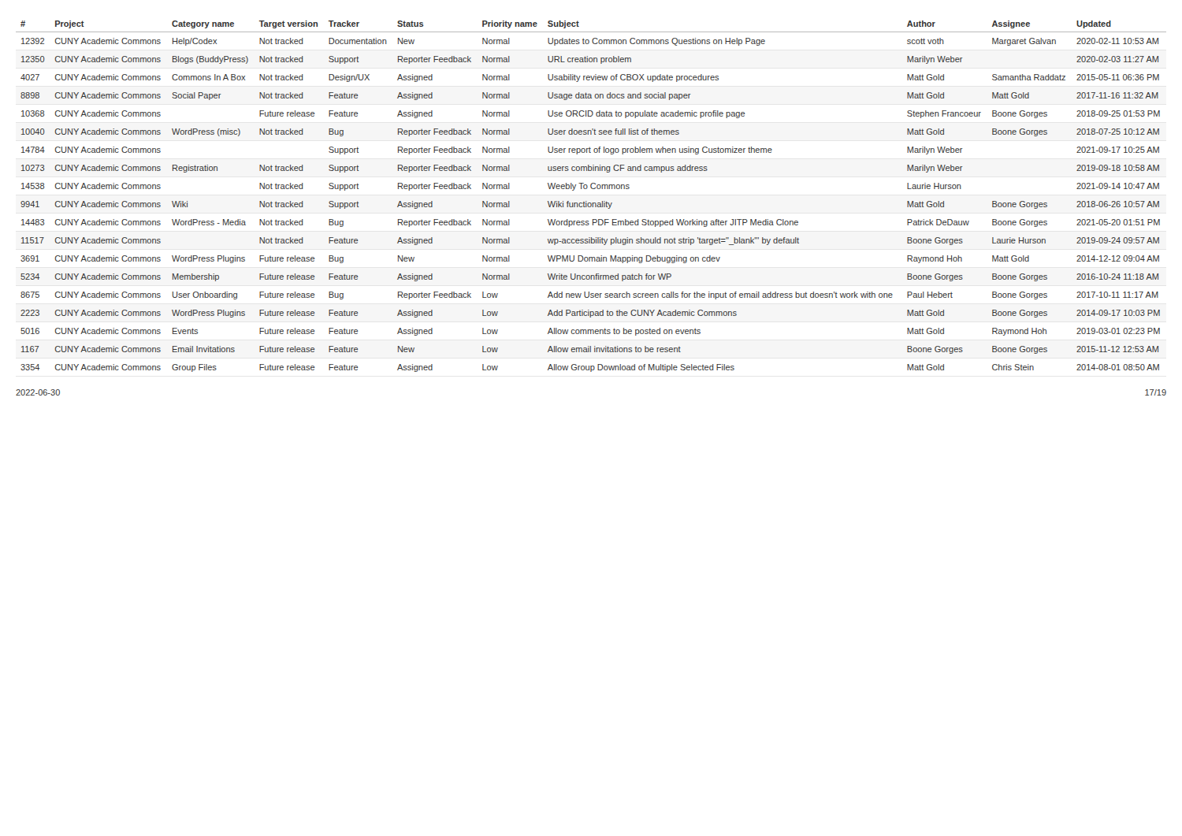| # | Project | Category name | Target version | Tracker | Status | Priority name | Subject | Author | Assignee | Updated |
| --- | --- | --- | --- | --- | --- | --- | --- | --- | --- | --- |
| 12392 | CUNY Academic Commons | Help/Codex | Not tracked | Documentation | New | Normal | Updates to Common Commons Questions on Help Page | scott voth | Margaret Galvan | 2020-02-11 10:53 AM |
| 12350 | CUNY Academic Commons | Blogs (BuddyPress) | Not tracked | Support | Reporter Feedback | Normal | URL creation problem | Marilyn Weber | | 2020-02-03 11:27 AM |
| 4027 | CUNY Academic Commons | Commons In A Box | Not tracked | Design/UX | Assigned | Normal | Usability review of CBOX update procedures | Matt Gold | Samantha Raddatz | 2015-05-11 06:36 PM |
| 8898 | CUNY Academic Commons | Social Paper | Not tracked | Feature | Assigned | Normal | Usage data on docs and social paper | Matt Gold | Matt Gold | 2017-11-16 11:32 AM |
| 10368 | CUNY Academic Commons | | Future release | Feature | Assigned | Normal | Use ORCID data to populate academic profile page | Stephen Francoeur | Boone Gorges | 2018-09-25 01:53 PM |
| 10040 | CUNY Academic Commons | WordPress (misc) | Not tracked | Bug | Reporter Feedback | Normal | User doesn't see full list of themes | Matt Gold | Boone Gorges | 2018-07-25 10:12 AM |
| 14784 | CUNY Academic Commons | | | Support | Reporter Feedback | Normal | User report of logo problem when using Customizer theme | Marilyn Weber | | 2021-09-17 10:25 AM |
| 10273 | CUNY Academic Commons | Registration | Not tracked | Support | Reporter Feedback | Normal | users combining CF and campus address | Marilyn Weber | | 2019-09-18 10:58 AM |
| 14538 | CUNY Academic Commons | | Not tracked | Support | Reporter Feedback | Normal | Weebly To Commons | Laurie Hurson | | 2021-09-14 10:47 AM |
| 9941 | CUNY Academic Commons | Wiki | Not tracked | Support | Assigned | Normal | Wiki functionality | Matt Gold | Boone Gorges | 2018-06-26 10:57 AM |
| 14483 | CUNY Academic Commons | WordPress - Media | Not tracked | Bug | Reporter Feedback | Normal | Wordpress PDF Embed Stopped Working after JITP Media Clone | Patrick DeDauw | Boone Gorges | 2021-05-20 01:51 PM |
| 11517 | CUNY Academic Commons | | Not tracked | Feature | Assigned | Normal | wp-accessibility plugin should not strip 'target="_blank"' by default | Boone Gorges | Laurie Hurson | 2019-09-24 09:57 AM |
| 3691 | CUNY Academic Commons | WordPress Plugins | Future release | Bug | New | Normal | WPMU Domain Mapping Debugging on cdev | Raymond Hoh | Matt Gold | 2014-12-12 09:04 AM |
| 5234 | CUNY Academic Commons | Membership | Future release | Feature | Assigned | Normal | Write Unconfirmed patch for WP | Boone Gorges | Boone Gorges | 2016-10-24 11:18 AM |
| 8675 | CUNY Academic Commons | User Onboarding | Future release | Bug | Reporter Feedback | Low | Add new User search screen calls for the input of email address but doesn't work with one | Paul Hebert | Boone Gorges | 2017-10-11 11:17 AM |
| 2223 | CUNY Academic Commons | WordPress Plugins | Future release | Feature | Assigned | Low | Add Participad to the CUNY Academic Commons | Matt Gold | Boone Gorges | 2014-09-17 10:03 PM |
| 5016 | CUNY Academic Commons | Events | Future release | Feature | Assigned | Low | Allow comments to be posted on events | Matt Gold | Raymond Hoh | 2019-03-01 02:23 PM |
| 1167 | CUNY Academic Commons | Email Invitations | Future release | Feature | New | Low | Allow email invitations to be resent | Boone Gorges | Boone Gorges | 2015-11-12 12:53 AM |
| 3354 | CUNY Academic Commons | Group Files | Future release | Feature | Assigned | Low | Allow Group Download of Multiple Selected Files | Matt Gold | Chris Stein | 2014-08-01 08:50 AM |
2022-06-30 17/19